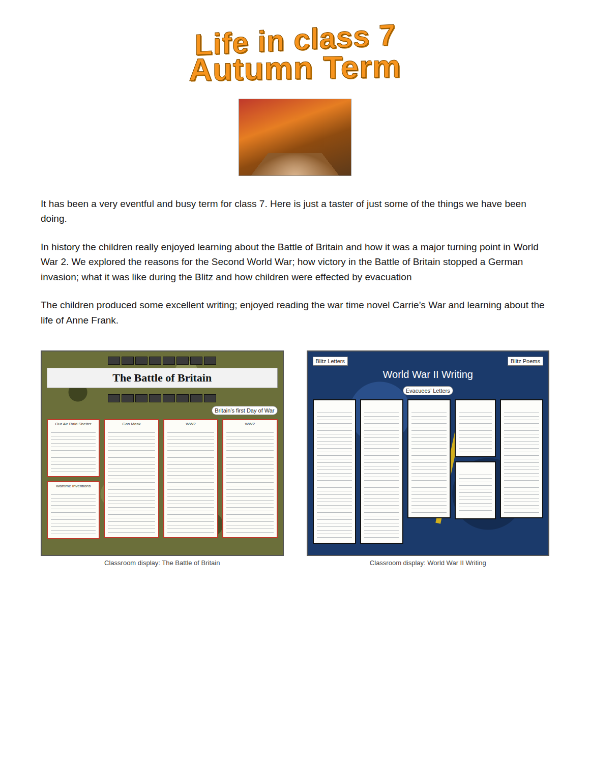Life in class 7Autumn Term
It has been a very eventful and busy term for class 7. Here is just a taster of just some of the things we have been doing.
In history the children really enjoyed learning about the Battle of Britain and how it was a major turning point in World War 2. We explored the reasons for the Second World War; how victory in the Battle of Britain stopped a German invasion; what it was like during the Blitz and how children were effected by evacuation
The children produced some excellent writing; enjoyed reading the war time novel Carrie’s War and learning about the life of Anne Frank.
The Battle of Britain
Britain’s first Day of War
Our Air Raid Shelter
Wartime Inventions
Gas Mask
WW2
WW2
Classroom display: The Battle of Britain
Blitz Letters Blitz Poems
World War II Writing
Evacuees’ Letters
Classroom display: World War II Writing